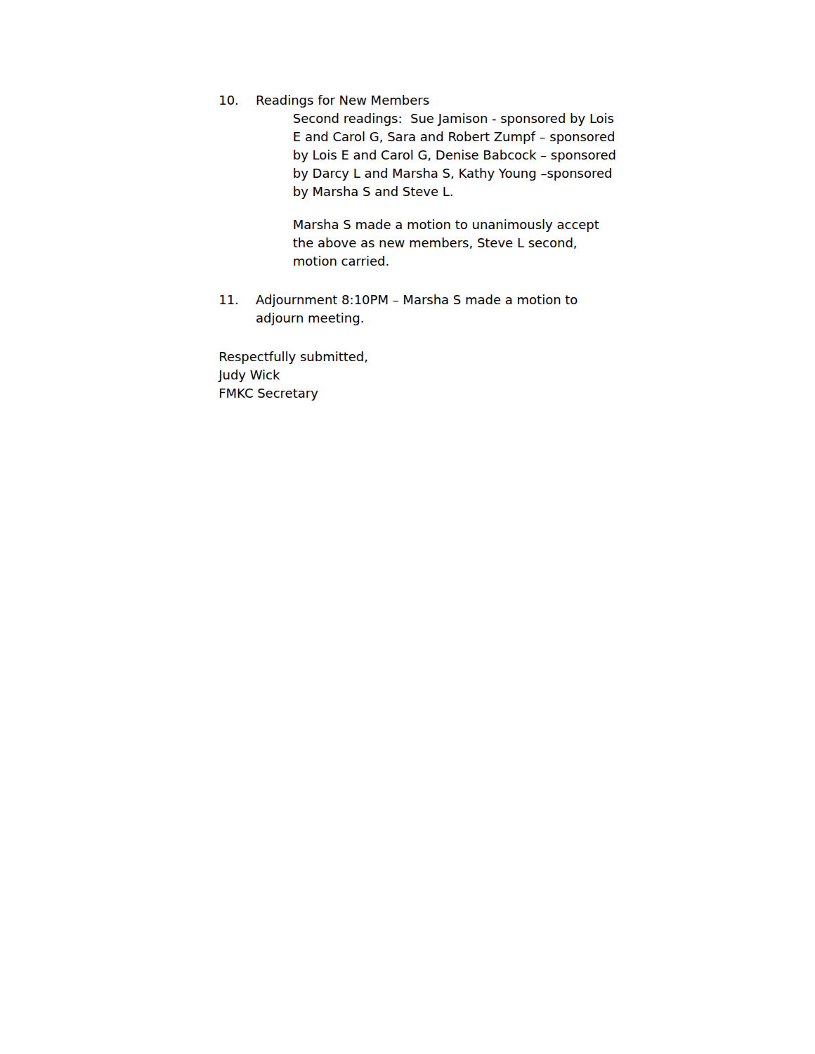10. Readings for New Members
Second readings: Sue Jamison - sponsored by Lois E and Carol G, Sara and Robert Zumpf – sponsored by Lois E and Carol G, Denise Babcock – sponsored by Darcy L and Marsha S, Kathy Young –sponsored by Marsha S and Steve L.
Marsha S made a motion to unanimously accept the above as new members, Steve L second, motion carried.
11. Adjournment 8:10PM – Marsha S made a motion to adjourn meeting.
Respectfully submitted,
Judy Wick
FMKC Secretary